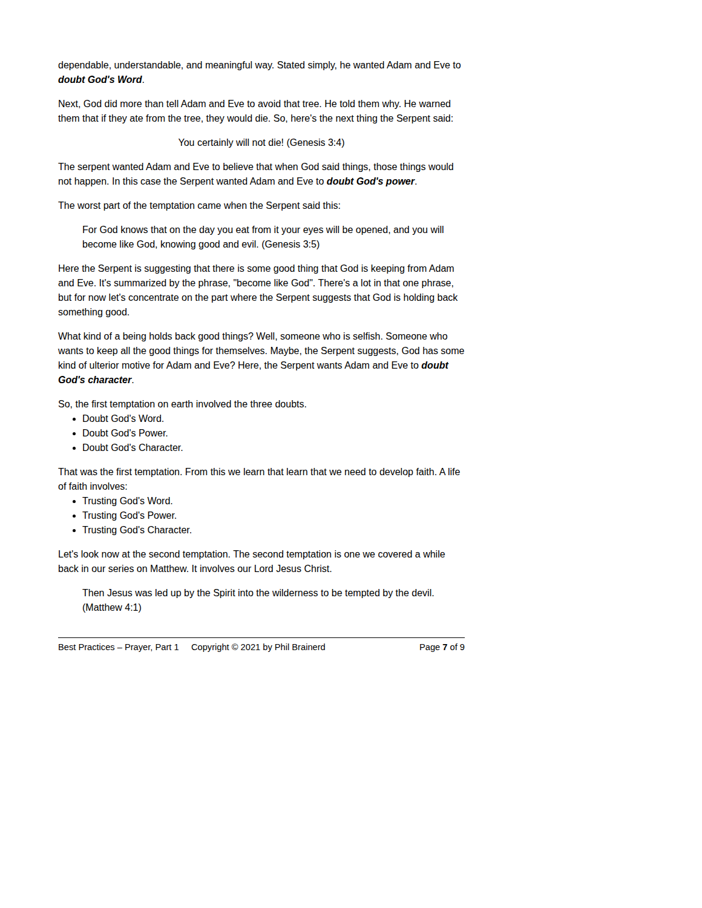dependable, understandable, and meaningful way. Stated simply, he wanted Adam and Eve to doubt God's Word.
Next, God did more than tell Adam and Eve to avoid that tree. He told them why. He warned them that if they ate from the tree, they would die. So, here's the next thing the Serpent said:
You certainly will not die! (Genesis 3:4)
The serpent wanted Adam and Eve to believe that when God said things, those things would not happen. In this case the Serpent wanted Adam and Eve to doubt God's power.
The worst part of the temptation came when the Serpent said this:
For God knows that on the day you eat from it your eyes will be opened, and you will become like God, knowing good and evil. (Genesis 3:5)
Here the Serpent is suggesting that there is some good thing that God is keeping from Adam and Eve. It's summarized by the phrase, "become like God". There's a lot in that one phrase, but for now let's concentrate on the part where the Serpent suggests that God is holding back something good.
What kind of a being holds back good things? Well, someone who is selfish. Someone who wants to keep all the good things for themselves. Maybe, the Serpent suggests, God has some kind of ulterior motive for Adam and Eve? Here, the Serpent wants Adam and Eve to doubt God's character.
So, the first temptation on earth involved the three doubts.
Doubt God's Word.
Doubt God's Power.
Doubt God's Character.
That was the first temptation. From this we learn that learn that we need to develop faith. A life of faith involves:
Trusting God's Word.
Trusting God's Power.
Trusting God's Character.
Let's look now at the second temptation. The second temptation is one we covered a while back in our series on Matthew. It involves our Lord Jesus Christ.
Then Jesus was led up by the Spirit into the wilderness to be tempted by the devil. (Matthew 4:1)
Best Practices – Prayer, Part 1 Copyright © 2021 by Phil Brainerd Page 7 of 9